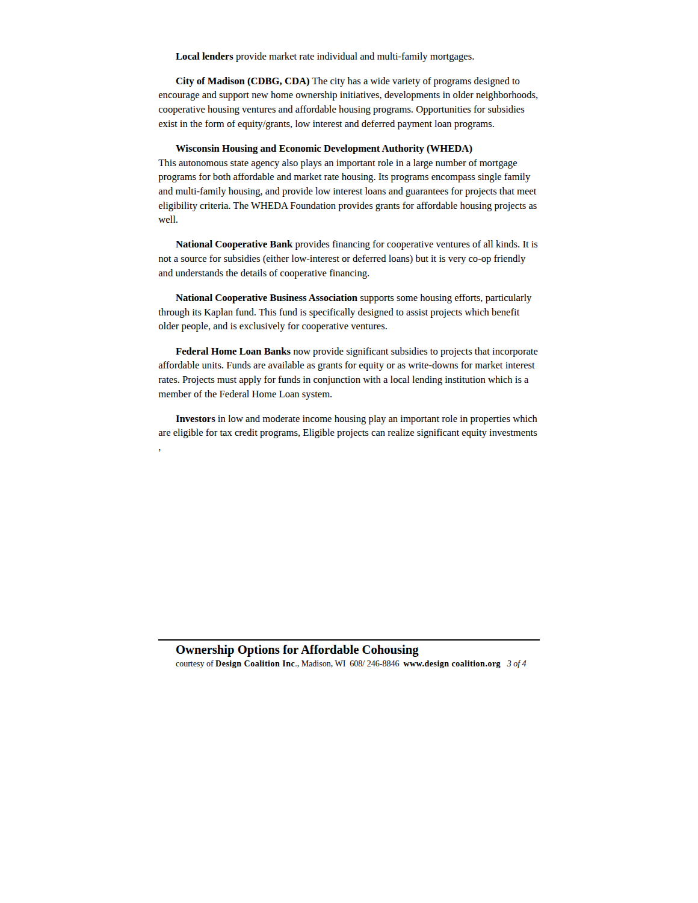Local lenders provide market rate individual and multi-family mortgages.
City of Madison (CDBG, CDA) The city has a wide variety of programs designed to encourage and support new home ownership initiatives, developments in older neighborhoods, cooperative housing ventures and affordable housing programs. Opportunities for subsidies exist in the form of equity/grants, low interest and deferred payment loan programs.
Wisconsin Housing and Economic Development Authority (WHEDA)
This autonomous state agency also plays an important role in a large number of mortgage programs for both affordable and market rate housing. Its programs encompass single family and multi-family housing, and provide low interest loans and guarantees for projects that meet eligibility criteria. The WHEDA Foundation provides grants for affordable housing projects as well.
National Cooperative Bank provides financing for cooperative ventures of all kinds. It is not a source for subsidies (either low-interest or deferred loans) but it is very co-op friendly and understands the details of cooperative financing.
National Cooperative Business Association supports some housing efforts, particularly through its Kaplan fund. This fund is specifically designed to assist projects which benefit older people, and is exclusively for cooperative ventures.
Federal Home Loan Banks now provide significant subsidies to projects that incorporate affordable units. Funds are available as grants for equity or as write-downs for market interest rates. Projects must apply for funds in conjunction with a local lending institution which is a member of the Federal Home Loan system.
Investors in low and moderate income housing play an important role in properties which are eligible for tax credit programs, Eligible projects can realize significant equity investments ,
Ownership Options for Affordable Cohousing
courtesy of Design Coalition Inc., Madison, WI 608/ 246-8846 www.design coalition.org 3 of 4